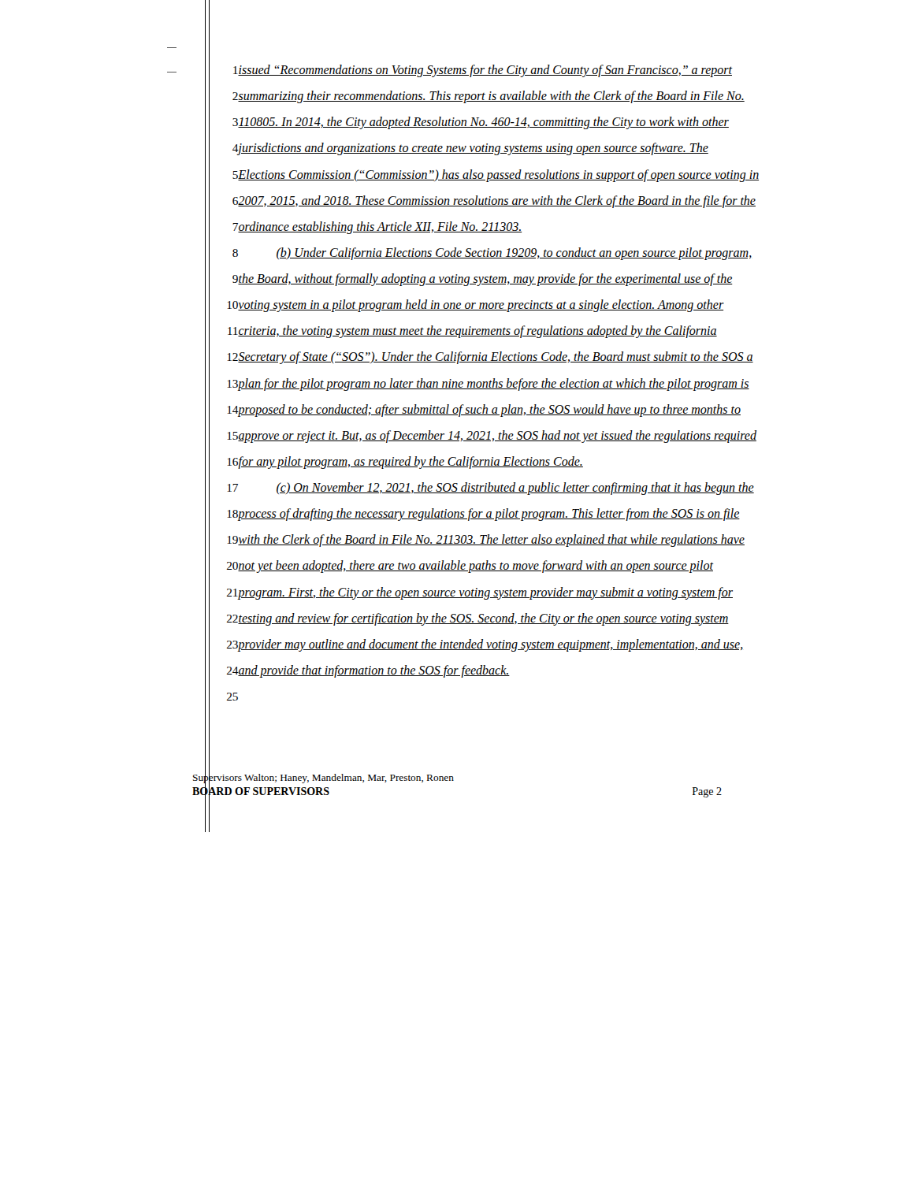| 1 | issued “Recommendations on Voting Systems for the City and County of San Francisco,” a report |
| 2 | summarizing their recommendations. This report is available with the Clerk of the Board in File No. |
| 3 | 110805. In 2014, the City adopted Resolution No. 460-14, committing the City to work with other |
| 4 | jurisdictions and organizations to create new voting systems using open source software. The |
| 5 | Elections Commission (“Commission”) has also passed resolutions in support of open source voting in |
| 6 | 2007, 2015, and 2018. These Commission resolutions are with the Clerk of the Board in the file for the |
| 7 | ordinance establishing this Article XII, File No. 211303. |
| 8 | (b) Under California Elections Code Section 19209, to conduct an open source pilot program, |
| 9 | the Board, without formally adopting a voting system, may provide for the experimental use of the |
| 10 | voting system in a pilot program held in one or more precincts at a single election. Among other |
| 11 | criteria, the voting system must meet the requirements of regulations adopted by the California |
| 12 | Secretary of State (“SOS”). Under the California Elections Code, the Board must submit to the SOS a |
| 13 | plan for the pilot program no later than nine months before the election at which the pilot program is |
| 14 | proposed to be conducted; after submittal of such a plan, the SOS would have up to three months to |
| 15 | approve or reject it. But, as of December 14, 2021, the SOS had not yet issued the regulations required |
| 16 | for any pilot program, as required by the California Elections Code. |
| 17 | (c) On November 12, 2021, the SOS distributed a public letter confirming that it has begun the |
| 18 | process of drafting the necessary regulations for a pilot program. This letter from the SOS is on file |
| 19 | with the Clerk of the Board in File No. 211303. The letter also explained that while regulations have |
| 20 | not yet been adopted, there are two available paths to move forward with an open source pilot |
| 21 | program. First, the City or the open source voting system provider may submit a voting system for |
| 22 | testing and review for certification by the SOS. Second, the City or the open source voting system |
| 23 | provider may outline and document the intended voting system equipment, implementation, and use, |
| 24 | and provide that information to the SOS for feedback. |
| 25 | |
Supervisors Walton; Haney, Mandelman, Mar, Preston, Ronen
BOARD OF SUPERVISORS Page 2